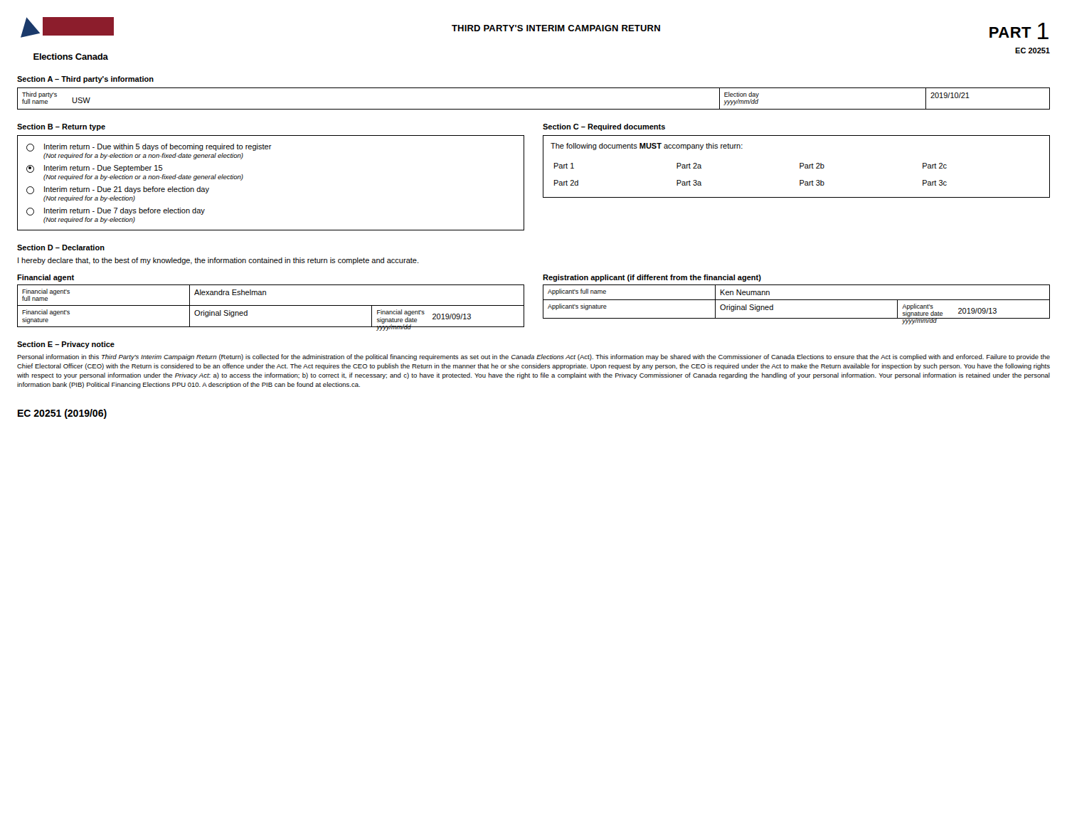Elections Canada
THIRD PARTY'S INTERIM CAMPAIGN RETURN
PART 1
EC 20251
Section A – Third party's information
| Third party's full name USW | Election day yyyy/mm/dd | 2019/10/21 |
Section B – Return type
| | Interim return - Due within 5 days of becoming required to register (Not required for a by-election or a non-fixed-date general election) |
| | Interim return - Due September 15 (Not required for a by-election or a non-fixed-date general election) |
| | Interim return - Due 21 days before election day (Not required for a by-election) |
| | Interim return - Due 7 days before election day (Not required for a by-election) |
Section C – Required documents
The following documents MUST accompany this return:
| Part 1 | Part 2a | Part 2b | Part 2c |
| Part 2d | Part 3a | Part 3b | Part 3c |
Section D – Declaration
I hereby declare that, to the best of my knowledge, the information contained in this return is complete and accurate.
Financial agent
| Financial agent's full name | Alexandra Eshelman |
| Financial agent's signature | Original Signed | Financial agent's signature date yyyy/mm/dd 2019/09/13 |
Registration applicant (if different from the financial agent)
| Applicant's full name | Ken Neumann |
| Applicant's signature | Original Signed | Applicant's signature date yyyy/mm/dd 2019/09/13 |
Section E – Privacy notice
Personal information in this Third Party's Interim Campaign Return (Return) is collected for the administration of the political financing requirements as set out in the Canada Elections Act (Act). This information may be shared with the Commissioner of Canada Elections to ensure that the Act is complied with and enforced. Failure to provide the Chief Electoral Officer (CEO) with the Return is considered to be an offence under the Act. The Act requires the CEO to publish the Return in the manner that he or she considers appropriate. Upon request by any person, the CEO is required under the Act to make the Return available for inspection by such person. You have the following rights with respect to your personal information under the Privacy Act: a) to access the information; b) to correct it, if necessary; and c) to have it protected. You have the right to file a complaint with the Privacy Commissioner of Canada regarding the handling of your personal information. Your personal information is retained under the personal information bank (PIB) Political Financing Elections PPU 010. A description of the PIB can be found at elections.ca.
EC 20251 (2019/06)